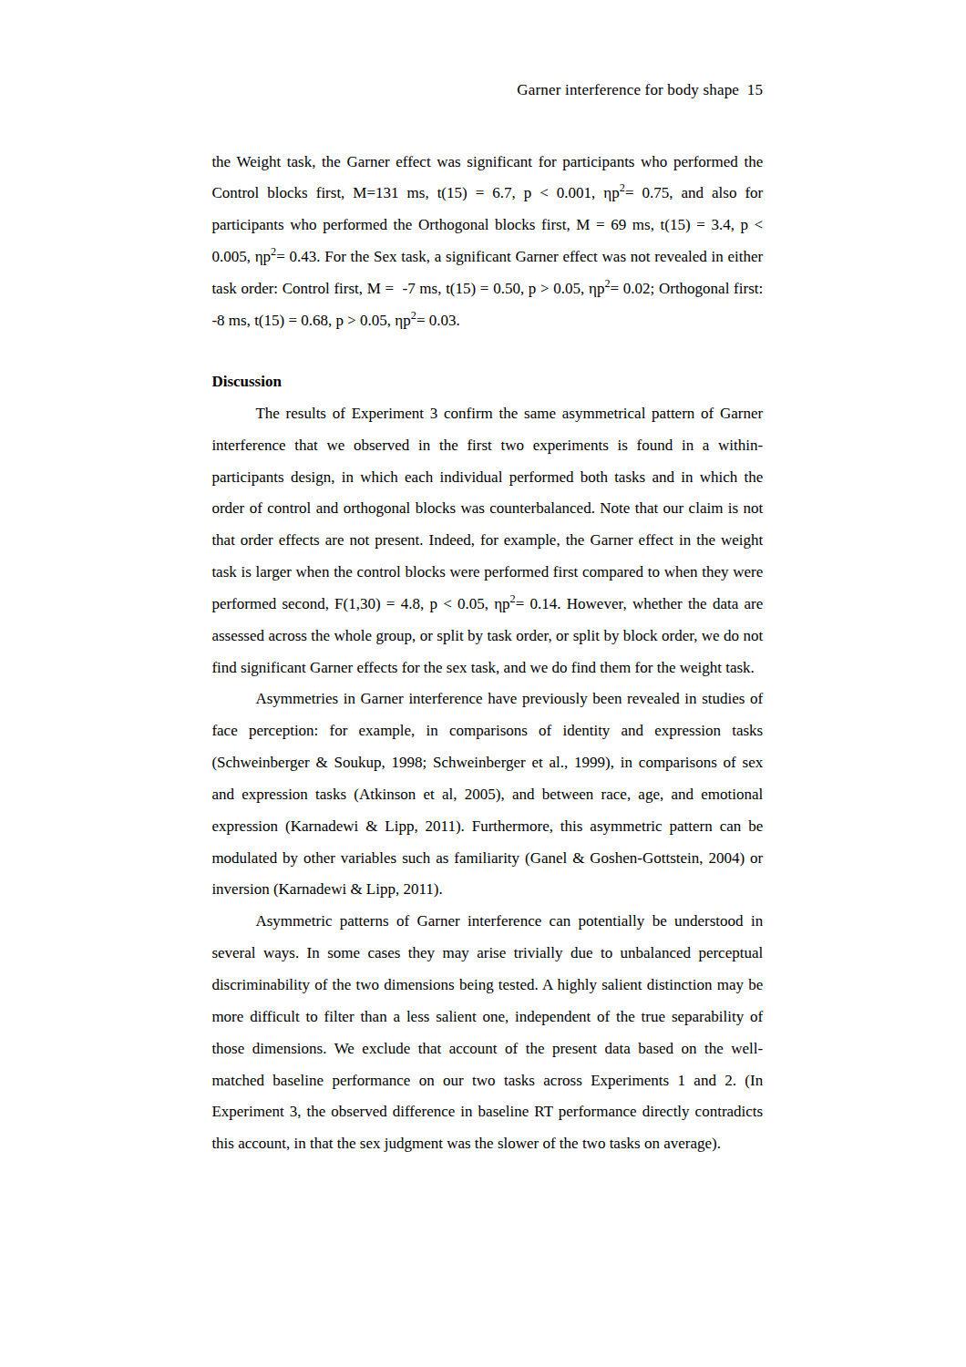Garner interference for body shape 15
the Weight task, the Garner effect was significant for participants who performed the Control blocks first, M=131 ms, t(15) = 6.7, p < 0.001, ηp2= 0.75, and also for participants who performed the Orthogonal blocks first, M = 69 ms, t(15) = 3.4, p < 0.005, ηp2= 0.43. For the Sex task, a significant Garner effect was not revealed in either task order: Control first, M = -7 ms, t(15) = 0.50, p > 0.05, ηp2= 0.02; Orthogonal first: -8 ms, t(15) = 0.68, p > 0.05, ηp2= 0.03.
Discussion
The results of Experiment 3 confirm the same asymmetrical pattern of Garner interference that we observed in the first two experiments is found in a within-participants design, in which each individual performed both tasks and in which the order of control and orthogonal blocks was counterbalanced. Note that our claim is not that order effects are not present. Indeed, for example, the Garner effect in the weight task is larger when the control blocks were performed first compared to when they were performed second, F(1,30) = 4.8, p < 0.05, ηp2= 0.14. However, whether the data are assessed across the whole group, or split by task order, or split by block order, we do not find significant Garner effects for the sex task, and we do find them for the weight task.
Asymmetries in Garner interference have previously been revealed in studies of face perception: for example, in comparisons of identity and expression tasks (Schweinberger & Soukup, 1998; Schweinberger et al., 1999), in comparisons of sex and expression tasks (Atkinson et al, 2005), and between race, age, and emotional expression (Karnadewi & Lipp, 2011). Furthermore, this asymmetric pattern can be modulated by other variables such as familiarity (Ganel & Goshen-Gottstein, 2004) or inversion (Karnadewi & Lipp, 2011).
Asymmetric patterns of Garner interference can potentially be understood in several ways. In some cases they may arise trivially due to unbalanced perceptual discriminability of the two dimensions being tested. A highly salient distinction may be more difficult to filter than a less salient one, independent of the true separability of those dimensions. We exclude that account of the present data based on the well-matched baseline performance on our two tasks across Experiments 1 and 2. (In Experiment 3, the observed difference in baseline RT performance directly contradicts this account, in that the sex judgment was the slower of the two tasks on average).